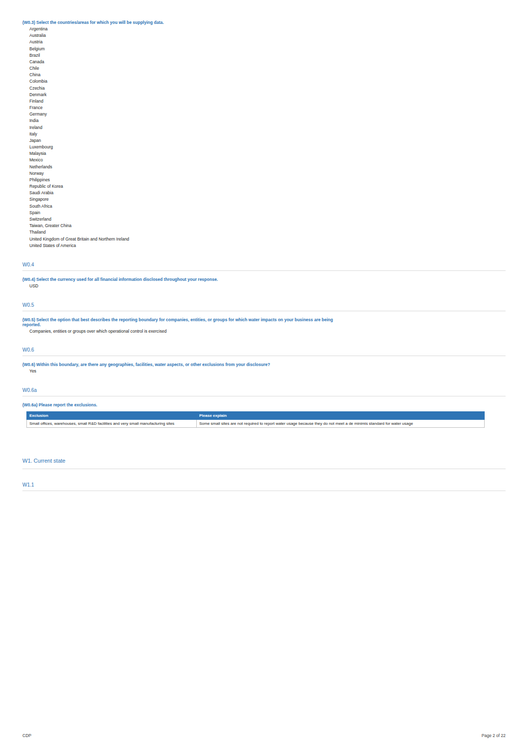(W0.3) Select the countries/areas for which you will be supplying data.
Argentina
Australia
Austria
Belgium
Brazil
Canada
Chile
China
Colombia
Czechia
Denmark
Finland
France
Germany
India
Ireland
Italy
Japan
Luxembourg
Malaysia
Mexico
Netherlands
Norway
Philippines
Republic of Korea
Saudi Arabia
Singapore
South Africa
Spain
Switzerland
Taiwan, Greater China
Thailand
United Kingdom of Great Britain and Northern Ireland
United States of America
W0.4
(W0.4) Select the currency used for all financial information disclosed throughout your response.
USD
W0.5
(W0.5) Select the option that best describes the reporting boundary for companies, entities, or groups for which water impacts on your business are being
reported.
Companies, entities or groups over which operational control is exercised
W0.6
(W0.6) Within this boundary, are there any geographies, facilities, water aspects, or other exclusions from your disclosure?
Yes
W0.6a
(W0.6a) Please report the exclusions.
| Exclusion | Please explain |
| --- | --- |
| Small offices, warehouses, small R&D facilities and very small manufacturing sites | Some small sites are not required to report water usage because they do not meet a de minimis standard for water usage |
W1. Current state
W1.1
CDP Page 2 of 22